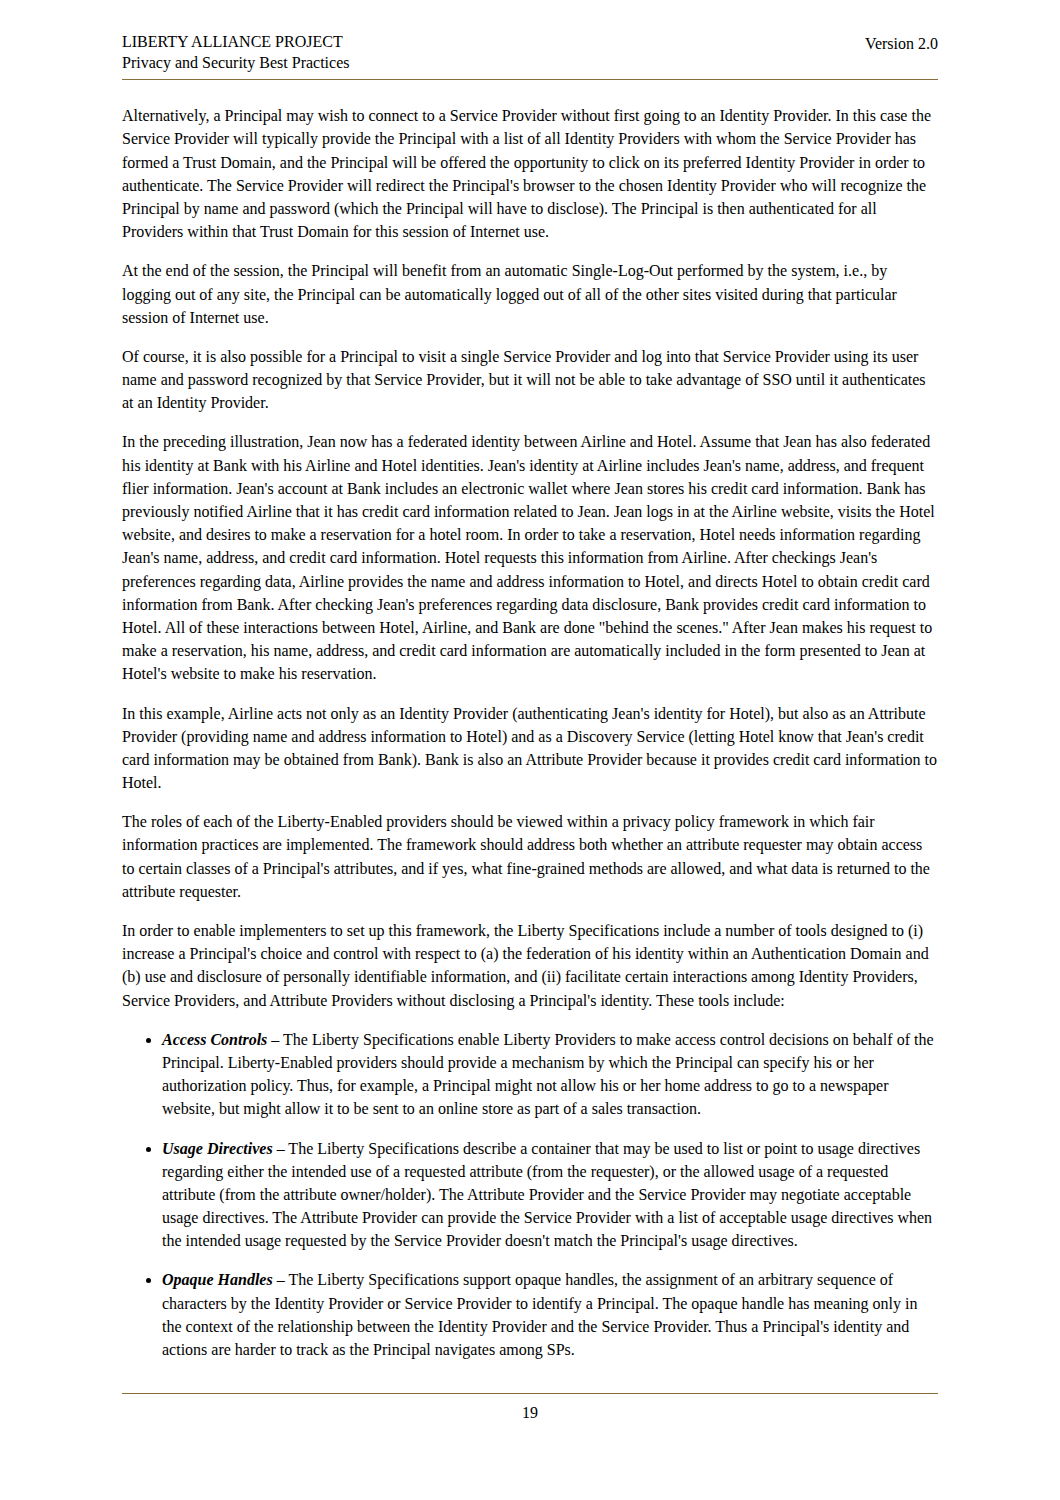LIBERTY ALLIANCE PROJECT
Privacy and Security Best Practices
Version 2.0
Alternatively, a Principal may wish to connect to a Service Provider without first going to an Identity Provider. In this case the Service Provider will typically provide the Principal with a list of all Identity Providers with whom the Service Provider has formed a Trust Domain, and the Principal will be offered the opportunity to click on its preferred Identity Provider in order to authenticate. The Service Provider will redirect the Principal's browser to the chosen Identity Provider who will recognize the Principal by name and password (which the Principal will have to disclose). The Principal is then authenticated for all Providers within that Trust Domain for this session of Internet use.
At the end of the session, the Principal will benefit from an automatic Single-Log-Out performed by the system, i.e., by logging out of any site, the Principal can be automatically logged out of all of the other sites visited during that particular session of Internet use.
Of course, it is also possible for a Principal to visit a single Service Provider and log into that Service Provider using its user name and password recognized by that Service Provider, but it will not be able to take advantage of SSO until it authenticates at an Identity Provider.
In the preceding illustration, Jean now has a federated identity between Airline and Hotel. Assume that Jean has also federated his identity at Bank with his Airline and Hotel identities. Jean's identity at Airline includes Jean's name, address, and frequent flier information. Jean's account at Bank includes an electronic wallet where Jean stores his credit card information. Bank has previously notified Airline that it has credit card information related to Jean. Jean logs in at the Airline website, visits the Hotel website, and desires to make a reservation for a hotel room. In order to take a reservation, Hotel needs information regarding Jean's name, address, and credit card information. Hotel requests this information from Airline. After checkings Jean's preferences regarding data, Airline provides the name and address information to Hotel, and directs Hotel to obtain credit card information from Bank. After checking Jean's preferences regarding data disclosure, Bank provides credit card information to Hotel. All of these interactions between Hotel, Airline, and Bank are done "behind the scenes." After Jean makes his request to make a reservation, his name, address, and credit card information are automatically included in the form presented to Jean at Hotel's website to make his reservation.
In this example, Airline acts not only as an Identity Provider (authenticating Jean's identity for Hotel), but also as an Attribute Provider (providing name and address information to Hotel) and as a Discovery Service (letting Hotel know that Jean's credit card information may be obtained from Bank). Bank is also an Attribute Provider because it provides credit card information to Hotel.
The roles of each of the Liberty-Enabled providers should be viewed within a privacy policy framework in which fair information practices are implemented. The framework should address both whether an attribute requester may obtain access to certain classes of a Principal's attributes, and if yes, what fine-grained methods are allowed, and what data is returned to the attribute requester.
In order to enable implementers to set up this framework, the Liberty Specifications include a number of tools designed to (i) increase a Principal's choice and control with respect to (a) the federation of his identity within an Authentication Domain and (b) use and disclosure of personally identifiable information, and (ii) facilitate certain interactions among Identity Providers, Service Providers, and Attribute Providers without disclosing a Principal's identity. These tools include:
Access Controls – The Liberty Specifications enable Liberty Providers to make access control decisions on behalf of the Principal. Liberty-Enabled providers should provide a mechanism by which the Principal can specify his or her authorization policy. Thus, for example, a Principal might not allow his or her home address to go to a newspaper website, but might allow it to be sent to an online store as part of a sales transaction.
Usage Directives – The Liberty Specifications describe a container that may be used to list or point to usage directives regarding either the intended use of a requested attribute (from the requester), or the allowed usage of a requested attribute (from the attribute owner/holder). The Attribute Provider and the Service Provider may negotiate acceptable usage directives. The Attribute Provider can provide the Service Provider with a list of acceptable usage directives when the intended usage requested by the Service Provider doesn't match the Principal's usage directives.
Opaque Handles – The Liberty Specifications support opaque handles, the assignment of an arbitrary sequence of characters by the Identity Provider or Service Provider to identify a Principal. The opaque handle has meaning only in the context of the relationship between the Identity Provider and the Service Provider. Thus a Principal's identity and actions are harder to track as the Principal navigates among SPs.
19